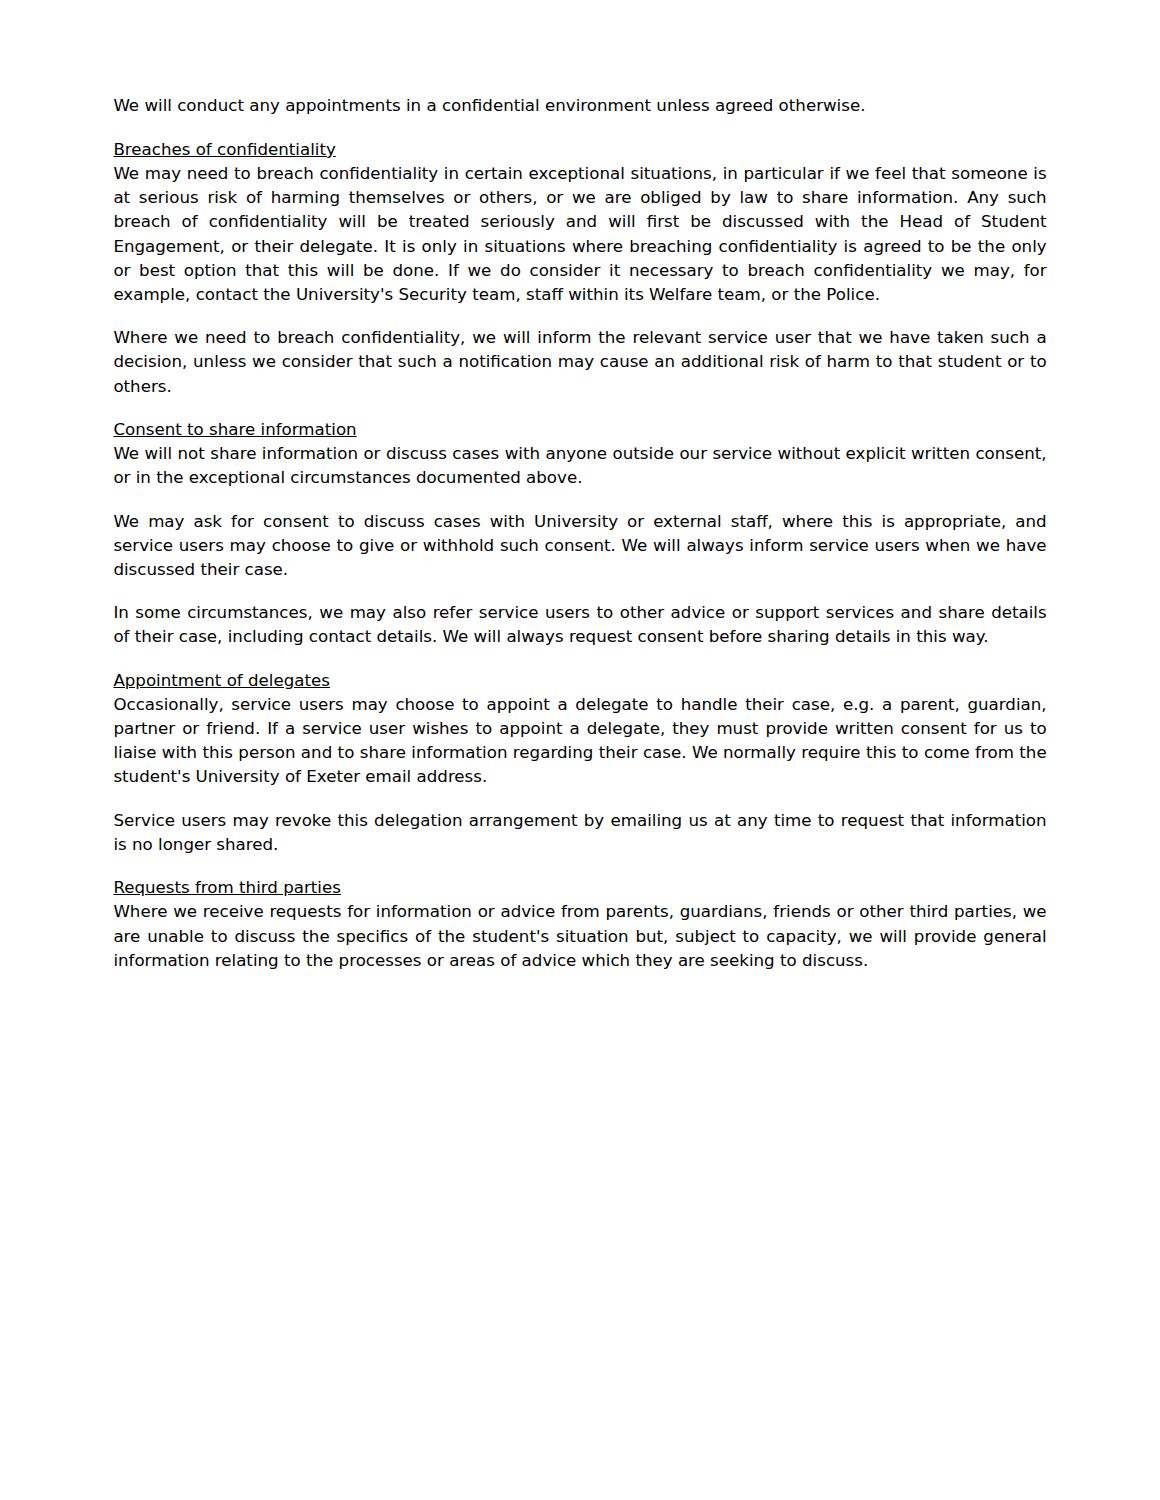We will conduct any appointments in a confidential environment unless agreed otherwise.
Breaches of confidentiality
We may need to breach confidentiality in certain exceptional situations, in particular if we feel that someone is at serious risk of harming themselves or others, or we are obliged by law to share information. Any such breach of confidentiality will be treated seriously and will first be discussed with the Head of Student Engagement, or their delegate. It is only in situations where breaching confidentiality is agreed to be the only or best option that this will be done. If we do consider it necessary to breach confidentiality we may, for example, contact the University's Security team, staff within its Welfare team, or the Police.
Where we need to breach confidentiality, we will inform the relevant service user that we have taken such a decision, unless we consider that such a notification may cause an additional risk of harm to that student or to others.
Consent to share information
We will not share information or discuss cases with anyone outside our service without explicit written consent, or in the exceptional circumstances documented above.
We may ask for consent to discuss cases with University or external staff, where this is appropriate, and service users may choose to give or withhold such consent. We will always inform service users when we have discussed their case.
In some circumstances, we may also refer service users to other advice or support services and share details of their case, including contact details. We will always request consent before sharing details in this way.
Appointment of delegates
Occasionally, service users may choose to appoint a delegate to handle their case, e.g. a parent, guardian, partner or friend. If a service user wishes to appoint a delegate, they must provide written consent for us to liaise with this person and to share information regarding their case. We normally require this to come from the student's University of Exeter email address.
Service users may revoke this delegation arrangement by emailing us at any time to request that information is no longer shared.
Requests from third parties
Where we receive requests for information or advice from parents, guardians, friends or other third parties, we are unable to discuss the specifics of the student's situation but, subject to capacity, we will provide general information relating to the processes or areas of advice which they are seeking to discuss.